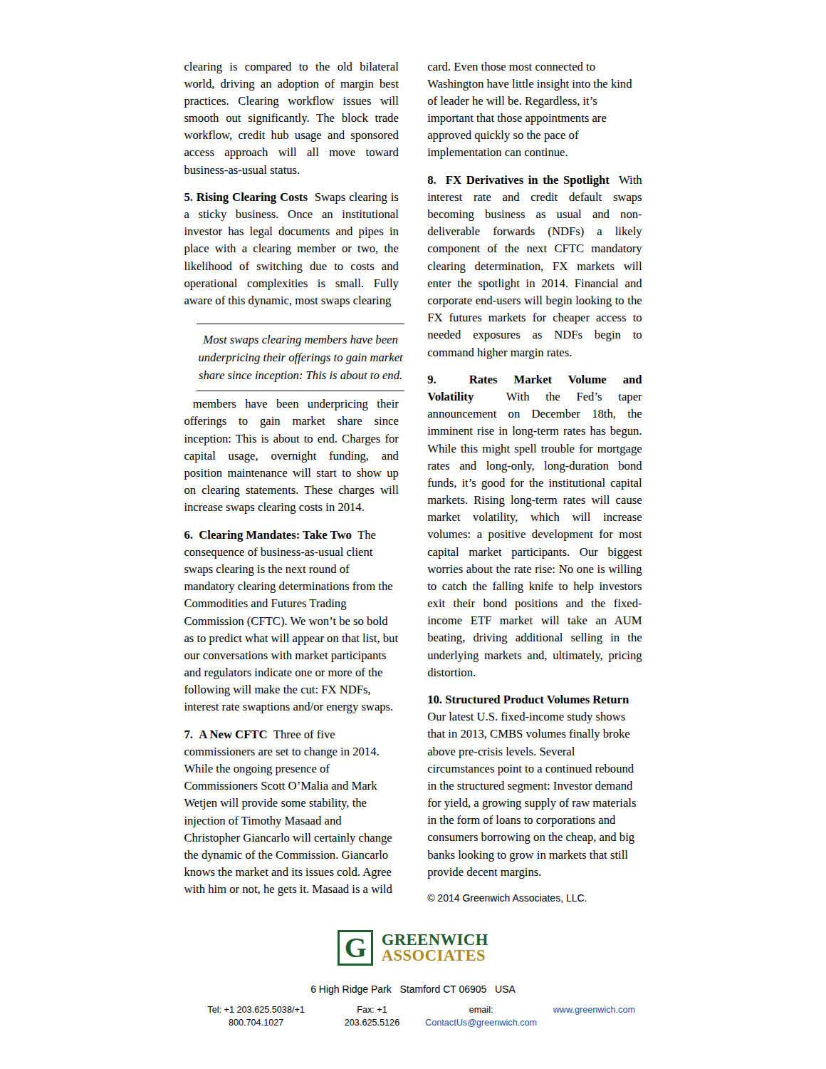clearing is compared to the old bilateral world, driving an adoption of margin best practices. Clearing workflow issues will smooth out significantly. The block trade workflow, credit hub usage and sponsored access approach will all move toward business-as-usual status.
5. Rising Clearing Costs Swaps clearing is a sticky business. Once an institutional investor has legal documents and pipes in place with a clearing member or two, the likelihood of switching due to costs and operational complexities is small. Fully aware of this dynamic, most swaps clearing
Most swaps clearing members have been underpricing their offerings to gain market share since inception: This is about to end.
members have been underpricing their offerings to gain market share since inception: This is about to end. Charges for capital usage, overnight funding, and position maintenance will start to show up on clearing statements. These charges will increase swaps clearing costs in 2014.
6. Clearing Mandates: Take Two The consequence of business-as-usual client swaps clearing is the next round of mandatory clearing determinations from the Commodities and Futures Trading Commission (CFTC). We won’t be so bold as to predict what will appear on that list, but our conversations with market participants and regulators indicate one or more of the following will make the cut: FX NDFs, interest rate swaptions and/or energy swaps.
7. A New CFTC Three of five commissioners are set to change in 2014. While the ongoing presence of Commissioners Scott O’Malia and Mark Wetjen will provide some stability, the injection of Timothy Masaad and Christopher Giancarlo will certainly change the dynamic of the Commission. Giancarlo knows the market and its issues cold. Agree with him or not, he gets it. Masaad is a wild card. Even those most connected to Washington have little insight into the kind of leader he will be. Regardless, it’s important that those appointments are approved quickly so the pace of implementation can continue.
8. FX Derivatives in the Spotlight With interest rate and credit default swaps becoming business as usual and non-deliverable forwards (NDFs) a likely component of the next CFTC mandatory clearing determination, FX markets will enter the spotlight in 2014. Financial and corporate end-users will begin looking to the FX futures markets for cheaper access to needed exposures as NDFs begin to command higher margin rates.
9. Rates Market Volume and Volatility With the Fed’s taper announcement on December 18th, the imminent rise in long-term rates has begun. While this might spell trouble for mortgage rates and long-only, long-duration bond funds, it’s good for the institutional capital markets. Rising long-term rates will cause market volatility, which will increase volumes: a positive development for most capital market participants. Our biggest worries about the rate rise: No one is willing to catch the falling knife to help investors exit their bond positions and the fixed-income ETF market will take an AUM beating, driving additional selling in the underlying markets and, ultimately, pricing distortion.
10. Structured Product Volumes Return
Our latest U.S. fixed-income study shows that in 2013, CMBS volumes finally broke above pre-crisis levels. Several circumstances point to a continued rebound in the structured segment: Investor demand for yield, a growing supply of raw materials in the form of loans to corporations and consumers borrowing on the cheap, and big banks looking to grow in markets that still provide decent margins.
© 2014 Greenwich Associates, LLC.
G
GREENWICH ASSOCIATES
6 High Ridge Park Stamford CT 06905 USA
Tel: +1 203.625.5038/+1 800.704.1027 Fax: +1 203.625.5126 email: ContactUs@greenwich.com www.greenwich.com